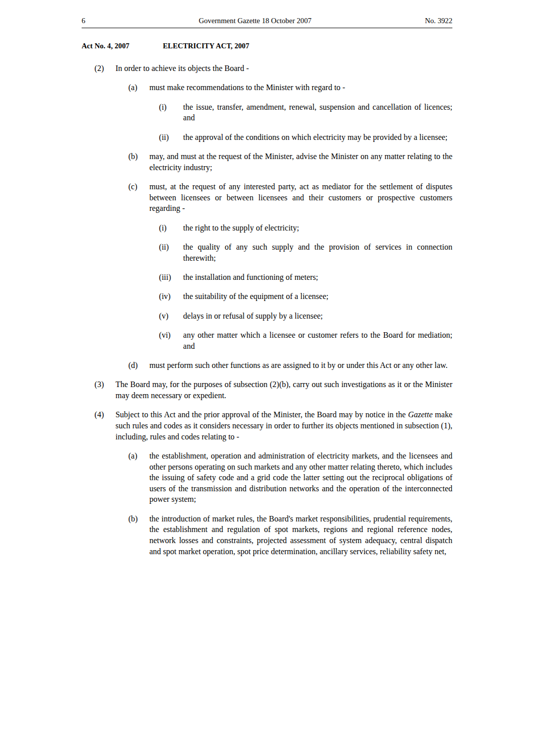6 Government Gazette 18 October 2007 No. 3922
Act No. 4, 2007 ELECTRICITY ACT, 2007
(2)
In order to achieve its objects the Board -
(a)
must make recommendations to the Minister with regard to -
(i)
the issue, transfer, amendment, renewal, suspension and cancellation of licences; and
(ii)
the approval of the conditions on which electricity may be provided by a licensee;
(b)
may, and must at the request of the Minister, advise the Minister on any matter relating to the electricity industry;
(c)
must, at the request of any interested party, act as mediator for the settlement of disputes between licensees or between licensees and their customers or prospective customers regarding -
(i)
the right to the supply of electricity;
(ii)
the quality of any such supply and the provision of services in connection therewith;
(iii)
the installation and functioning of meters;
(iv)
the suitability of the equipment of a licensee;
(v)
delays in or refusal of supply by a licensee;
(vi)
any other matter which a licensee or customer refers to the Board for mediation; and
(d)
must perform such other functions as are assigned to it by or under this Act or any other law.
(3)
The Board may, for the purposes of subsection (2)(b), carry out such investigations as it or the Minister may deem necessary or expedient.
(4)
Subject to this Act and the prior approval of the Minister, the Board may by notice in the Gazette make such rules and codes as it considers necessary in order to further its objects mentioned in subsection (1), including, rules and codes relating to -
(a)
the establishment, operation and administration of electricity markets, and the licensees and other persons operating on such markets and any other matter relating thereto, which includes the issuing of safety code and a grid code the latter setting out the reciprocal obligations of users of the transmission and distribution networks and the operation of the interconnected power system;
(b)
the introduction of market rules, the Board's market responsibilities, prudential requirements, the establishment and regulation of spot markets, regions and regional reference nodes, network losses and constraints, projected assessment of system adequacy, central dispatch and spot market operation, spot price determination, ancillary services, reliability safety net,